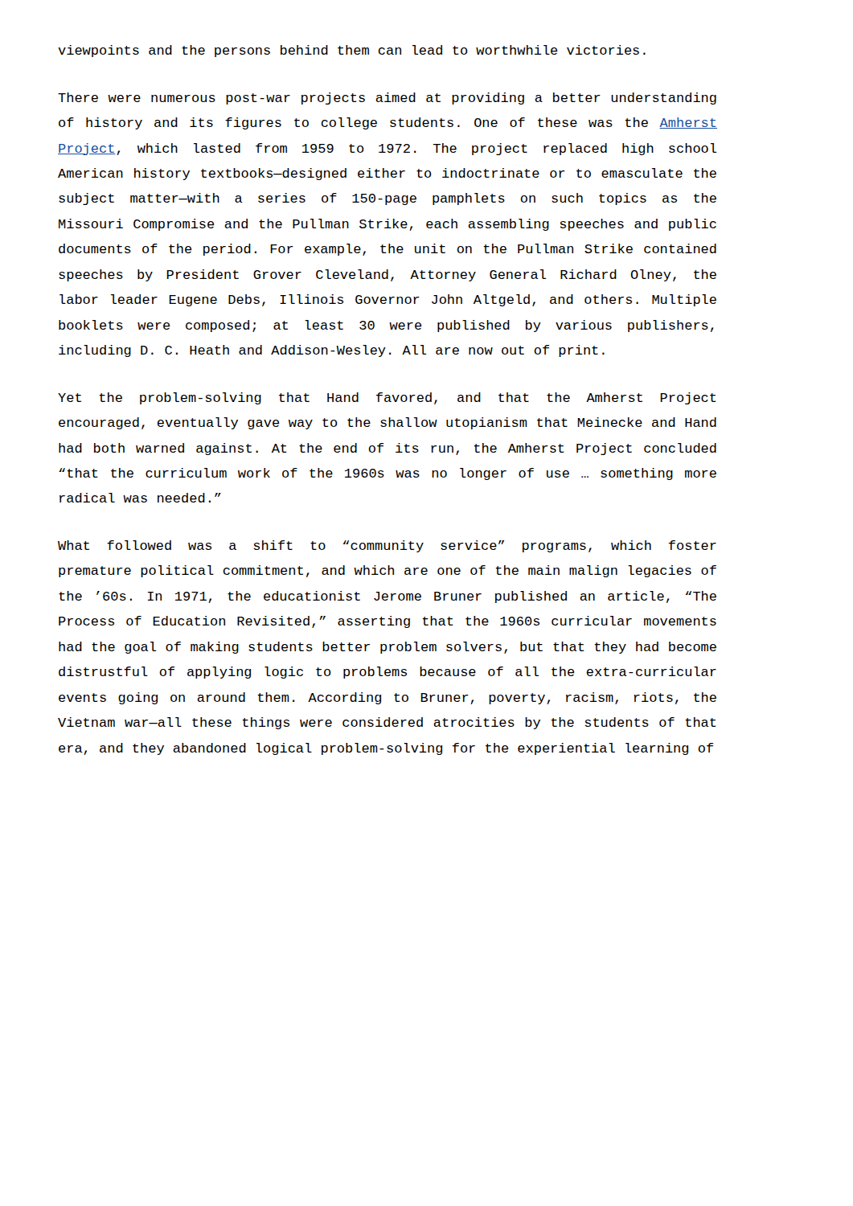viewpoints and the persons behind them can lead to worthwhile victories.
There were numerous post-war projects aimed at providing a better understanding of history and its figures to college students. One of these was the Amherst Project, which lasted from 1959 to 1972. The project replaced high school American history textbooks—designed either to indoctrinate or to emasculate the subject matter—with a series of 150-page pamphlets on such topics as the Missouri Compromise and the Pullman Strike, each assembling speeches and public documents of the period. For example, the unit on the Pullman Strike contained speeches by President Grover Cleveland, Attorney General Richard Olney, the labor leader Eugene Debs, Illinois Governor John Altgeld, and others. Multiple booklets were composed; at least 30 were published by various publishers, including D. C. Heath and Addison-Wesley. All are now out of print.
Yet the problem-solving that Hand favored, and that the Amherst Project encouraged, eventually gave way to the shallow utopianism that Meinecke and Hand had both warned against. At the end of its run, the Amherst Project concluded “that the curriculum work of the 1960s was no longer of use … something more radical was needed.”
What followed was a shift to “community service” programs, which foster premature political commitment, and which are one of the main malign legacies of the ’60s. In 1971, the educationist Jerome Bruner published an article, “The Process of Education Revisited,” asserting that the 1960s curricular movements had the goal of making students better problem solvers, but that they had become distrustful of applying logic to problems because of all the extra-curricular events going on around them. According to Bruner, poverty, racism, riots, the Vietnam war—all these things were considered atrocities by the students of that era, and they abandoned logical problem-solving for the experiential learning of